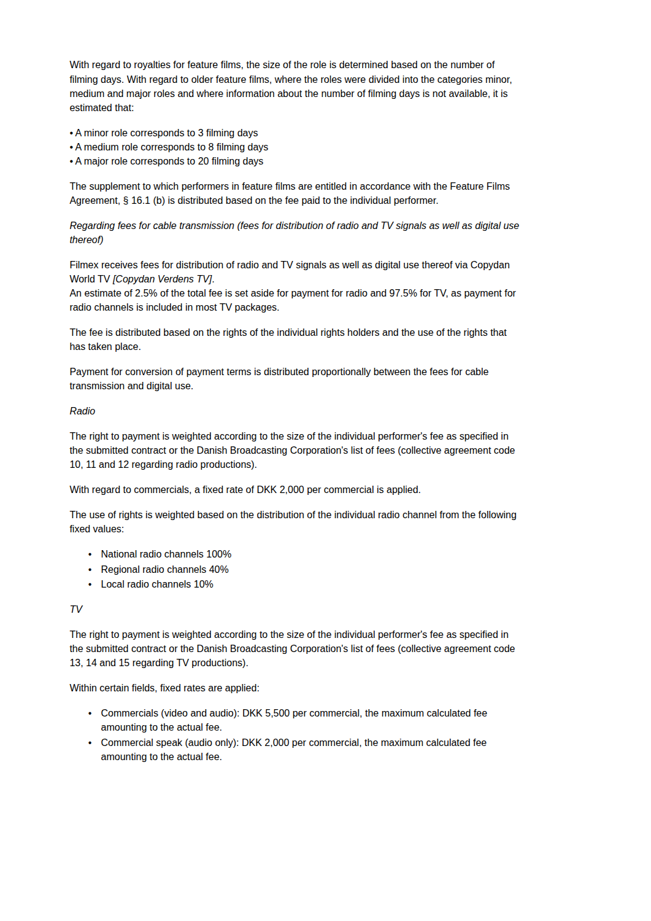With regard to royalties for feature films, the size of the role is determined based on the number of filming days. With regard to older feature films, where the roles were divided into the categories minor, medium and major roles and where information about the number of filming days is not available, it is estimated that:
• A minor role corresponds to 3 filming days
• A medium role corresponds to 8 filming days
• A major role corresponds to 20 filming days
The supplement to which performers in feature films are entitled in accordance with the Feature Films Agreement, § 16.1 (b) is distributed based on the fee paid to the individual performer.
Regarding fees for cable transmission (fees for distribution of radio and TV signals as well as digital use thereof)
Filmex receives fees for distribution of radio and TV signals as well as digital use thereof via Copydan World TV [Copydan Verdens TV].
An estimate of 2.5% of the total fee is set aside for payment for radio and 97.5% for TV, as payment for radio channels is included in most TV packages.
The fee is distributed based on the rights of the individual rights holders and the use of the rights that has taken place.
Payment for conversion of payment terms is distributed proportionally between the fees for cable transmission and digital use.
Radio
The right to payment is weighted according to the size of the individual performer's fee as specified in the submitted contract or the Danish Broadcasting Corporation's list of fees (collective agreement code 10, 11 and 12 regarding radio productions).
With regard to commercials, a fixed rate of DKK 2,000 per commercial is applied.
The use of rights is weighted based on the distribution of the individual radio channel from the following fixed values:
National radio channels 100%
Regional radio channels 40%
Local radio channels 10%
TV
The right to payment is weighted according to the size of the individual performer's fee as specified in the submitted contract or the Danish Broadcasting Corporation's list of fees (collective agreement code 13, 14 and 15 regarding TV productions).
Within certain fields, fixed rates are applied:
Commercials (video and audio): DKK 5,500 per commercial, the maximum calculated fee amounting to the actual fee.
Commercial speak (audio only): DKK 2,000 per commercial, the maximum calculated fee amounting to the actual fee.